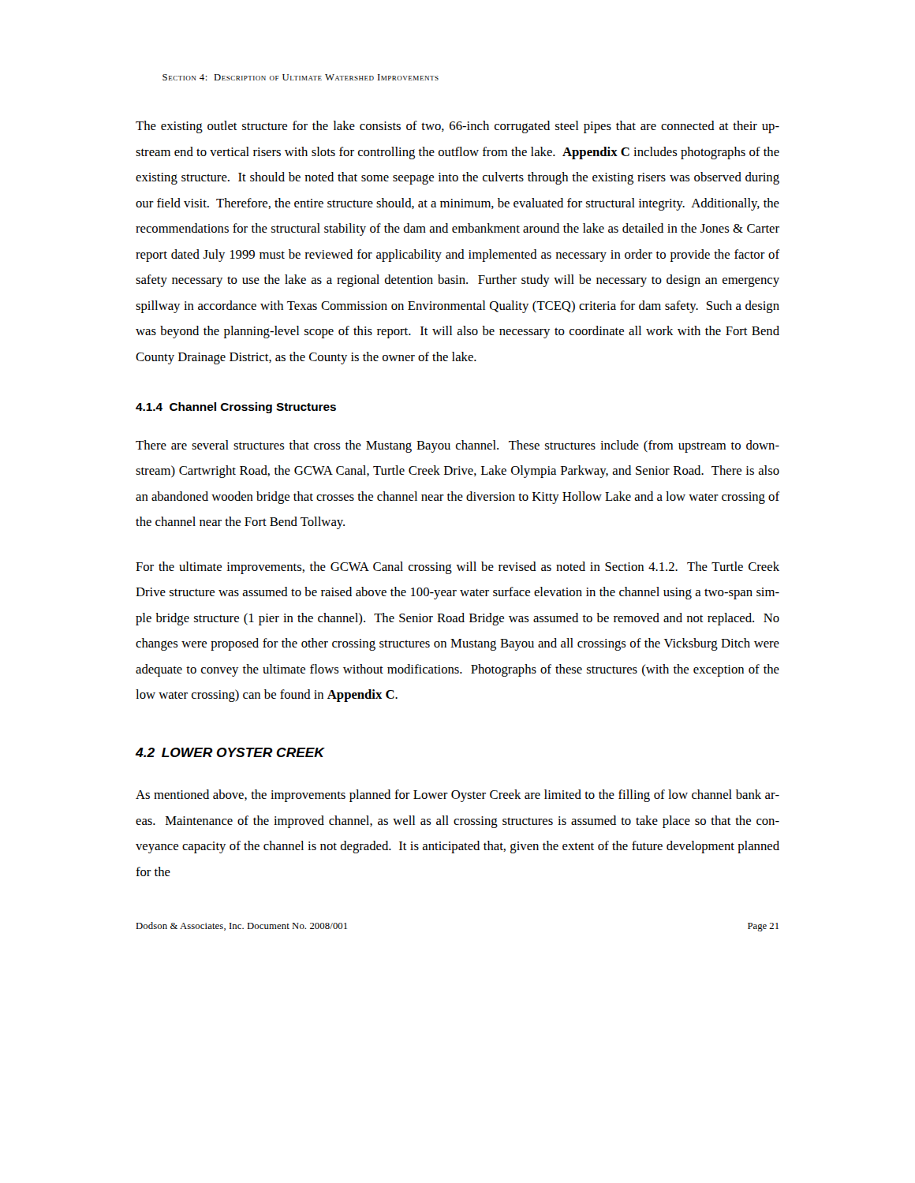Section 4: Description of Ultimate Watershed Improvements
The existing outlet structure for the lake consists of two, 66-inch corrugated steel pipes that are connected at their upstream end to vertical risers with slots for controlling the outflow from the lake. Appendix C includes photographs of the existing structure. It should be noted that some seepage into the culverts through the existing risers was observed during our field visit. Therefore, the entire structure should, at a minimum, be evaluated for structural integrity. Additionally, the recommendations for the structural stability of the dam and embankment around the lake as detailed in the Jones & Carter report dated July 1999 must be reviewed for applicability and implemented as necessary in order to provide the factor of safety necessary to use the lake as a regional detention basin. Further study will be necessary to design an emergency spillway in accordance with Texas Commission on Environmental Quality (TCEQ) criteria for dam safety. Such a design was beyond the planning-level scope of this report. It will also be necessary to coordinate all work with the Fort Bend County Drainage District, as the County is the owner of the lake.
4.1.4 Channel Crossing Structures
There are several structures that cross the Mustang Bayou channel. These structures include (from upstream to downstream) Cartwright Road, the GCWA Canal, Turtle Creek Drive, Lake Olympia Parkway, and Senior Road. There is also an abandoned wooden bridge that crosses the channel near the diversion to Kitty Hollow Lake and a low water crossing of the channel near the Fort Bend Tollway.
For the ultimate improvements, the GCWA Canal crossing will be revised as noted in Section 4.1.2. The Turtle Creek Drive structure was assumed to be raised above the 100-year water surface elevation in the channel using a two-span simple bridge structure (1 pier in the channel). The Senior Road Bridge was assumed to be removed and not replaced. No changes were proposed for the other crossing structures on Mustang Bayou and all crossings of the Vicksburg Ditch were adequate to convey the ultimate flows without modifications. Photographs of these structures (with the exception of the low water crossing) can be found in Appendix C.
4.2 LOWER OYSTER CREEK
As mentioned above, the improvements planned for Lower Oyster Creek are limited to the filling of low channel bank areas. Maintenance of the improved channel, as well as all crossing structures is assumed to take place so that the conveyance capacity of the channel is not degraded. It is anticipated that, given the extent of the future development planned for the
Dodson & Associates, Inc. Document No. 2008/001 Page 21